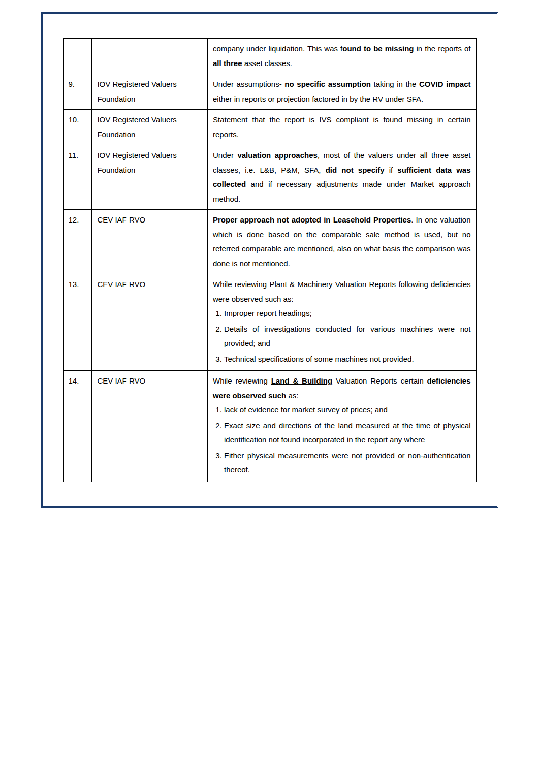| | | company under liquidation. This was f ound to be missing in the reports of all three asset classes. |
| 9. | IOV Registered Valuers Foundation | Under assumptions- no specific assumption taking in the COVID impact either in reports or projection factored in by the RV under SFA. |
| 10. | IOV Registered Valuers Foundation | Statement that the report is IVS compliant is found missing in certain reports. |
| 11. | IOV Registered Valuers Foundation | Under valuation approaches , most of the valuers under all three asset classes, i.e. L&B, P&M, SFA, did not specify if sufficient data was collected and if necessary adjustments made under Market approach method. |
| 12. | CEV IAF RVO | Proper approach not adopted in Leasehold Properties . In one valuation which is done based on the comparable sale method is used, but no referred comparable are mentioned, also on what basis the comparison was done is not mentioned. |
| 13. | CEV IAF RVO | While reviewing Plant & Machinery Valuation Reports following deficiencies were observed such as: Improper report headings; Details of investigations conducted for various machines were not provided; and Technical specifications of some machines not provided. |
| 14. | CEV IAF RVO | While reviewing Land & Building Valuation Reports certain deficiencies were observed such as: lack of evidence for market survey of prices; and Exact size and directions of the land measured at the time of physical identification not found incorporated in the report any where Either physical measurements were not provided or non-authentication thereof. |